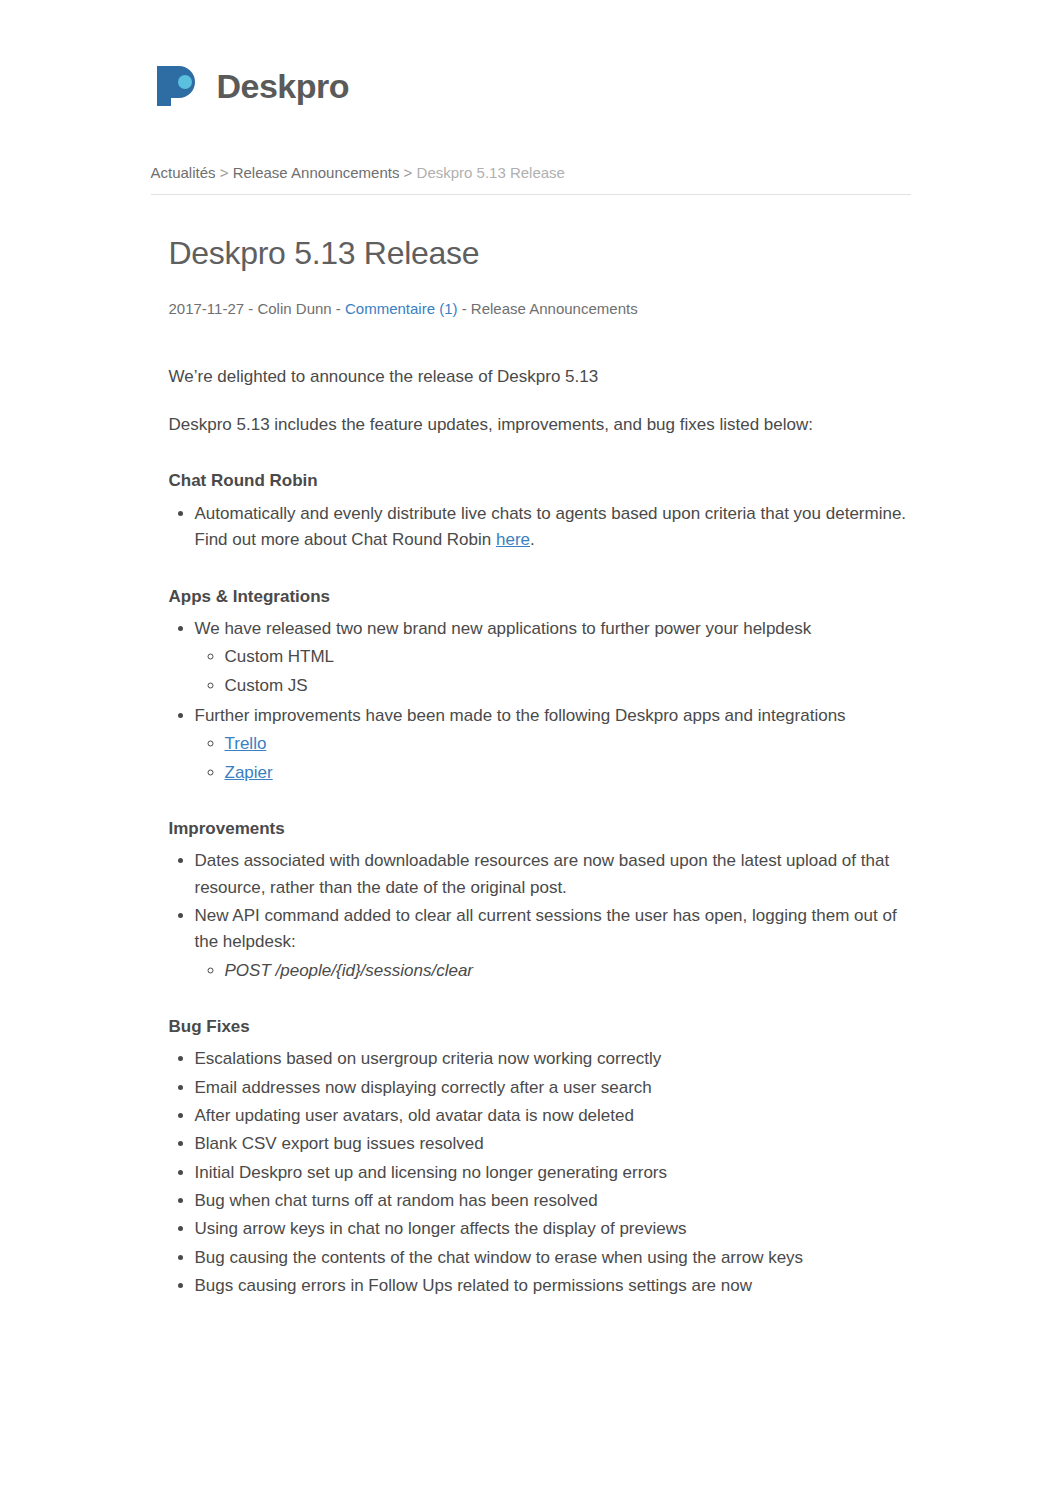Deskpro
Actualités > Release Announcements > Deskpro 5.13 Release
Deskpro 5.13 Release
2017-11-27 - Colin Dunn - Commentaire (1) - Release Announcements
We’re delighted to announce the release of Deskpro 5.13
Deskpro 5.13 includes the feature updates, improvements, and bug fixes listed below:
Chat Round Robin
Automatically and evenly distribute live chats to agents based upon criteria that you determine. Find out more about Chat Round Robin here.
Apps & Integrations
We have released two new brand new applications to further power your helpdesk
Custom HTML
Custom JS
Further improvements have been made to the following Deskpro apps and integrations
Trello
Zapier
Improvements
Dates associated with downloadable resources are now based upon the latest upload of that resource, rather than the date of the original post.
New API command added to clear all current sessions the user has open, logging them out of the helpdesk:
POST /people/{id}/sessions/clear
Bug Fixes
Escalations based on usergroup criteria now working correctly
Email addresses now displaying correctly after a user search
After updating user avatars, old avatar data is now deleted
Blank CSV export bug issues resolved
Initial Deskpro set up and licensing no longer generating errors
Bug when chat turns off at random has been resolved
Using arrow keys in chat no longer affects the display of previews
Bug causing the contents of the chat window to erase when using the arrow keys
Bugs causing errors in Follow Ups related to permissions settings are now